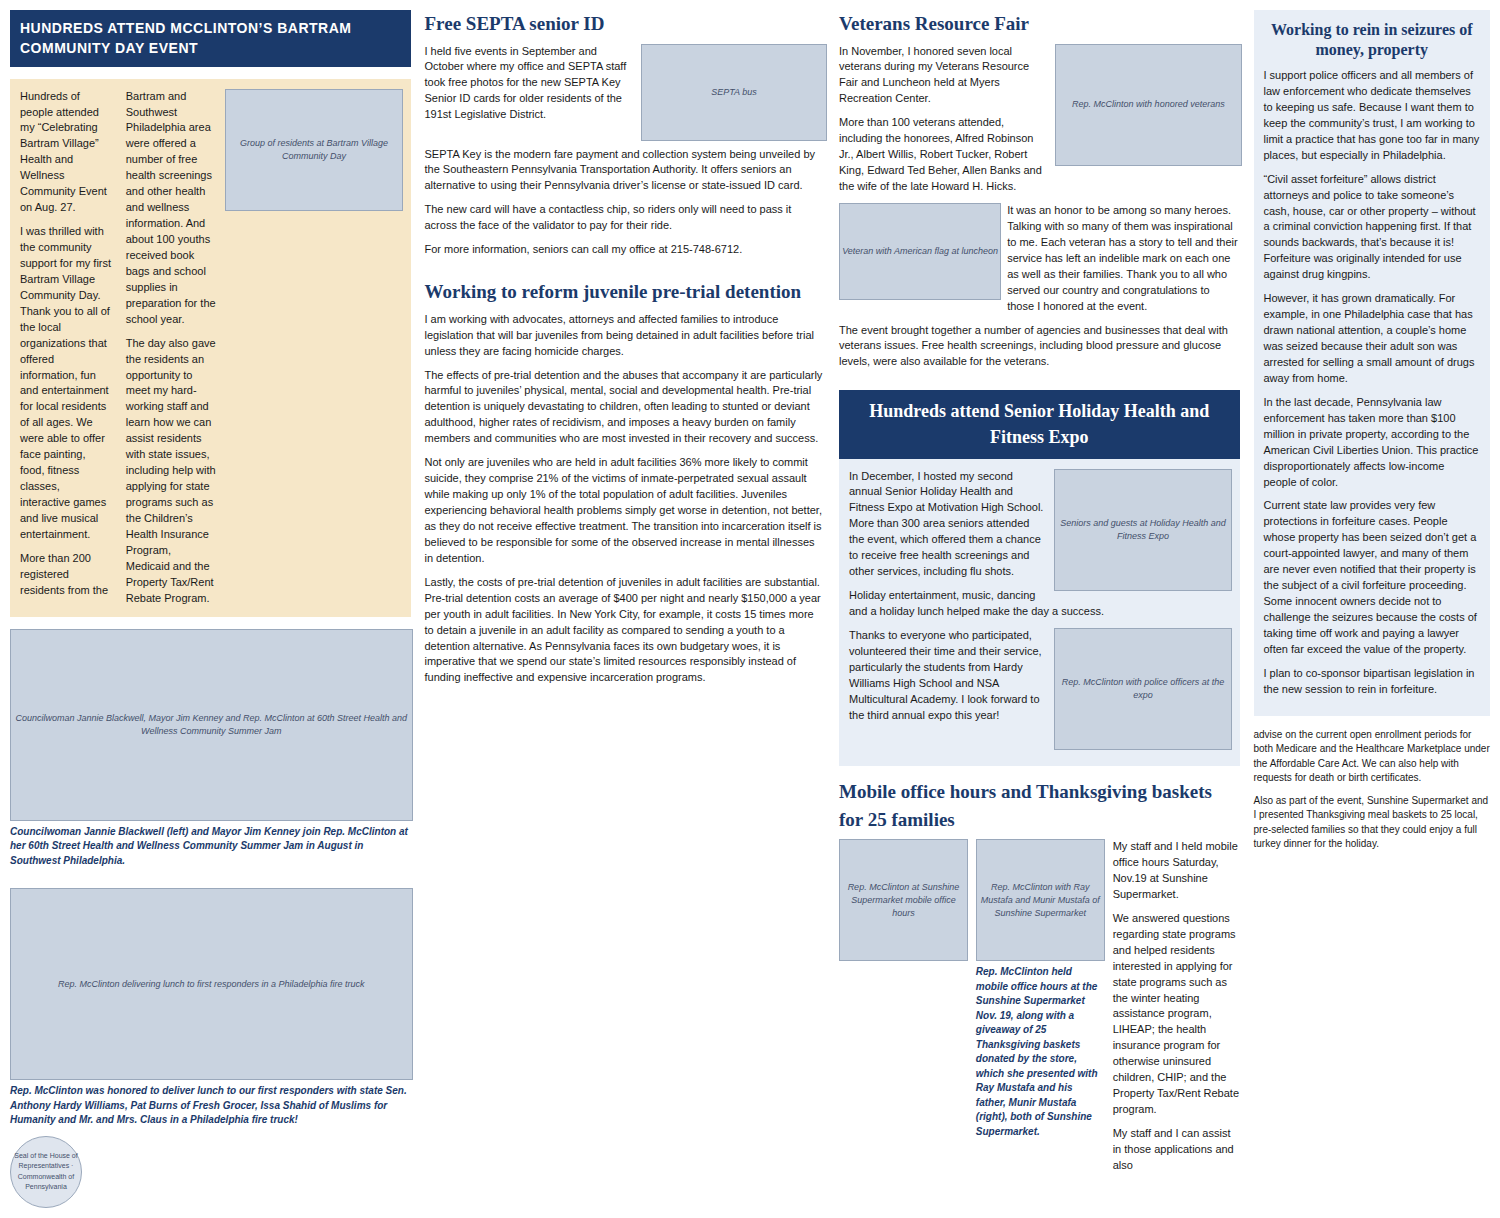Hundreds attend McClinton’s Bartram Community Day event
Group of residents at Bartram Village Community Day
Hundreds of people attended my “Celebrating Bartram Village” Health and Wellness Community Event on Aug. 27.
I was thrilled with the community support for my first Bartram Village Community Day. Thank you to all of the local organizations that offered information, fun and entertainment for local residents of all ages. We were able to offer face painting, food, fitness classes, interactive games and live musical entertainment.
More than 200 registered residents from the Bartram and Southwest Philadelphia area were offered a number of free health screenings and other health and wellness information. And about 100 youths received book bags and school supplies in preparation for the school year.
The day also gave the residents an opportunity to meet my hard-working staff and learn how we can assist residents with state issues, including help with applying for state programs such as the Children’s Health Insurance Program, Medicaid and the Property Tax/Rent Rebate Program.
Councilwoman Jannie Blackwell, Mayor Jim Kenney and Rep. McClinton at 60th Street Health and Wellness Community Summer Jam
Councilwoman Jannie Blackwell (left) and Mayor Jim Kenney join Rep. McClinton at her 60th Street Health and Wellness Community Summer Jam in August in Southwest Philadelphia.
Rep. McClinton delivering lunch to first responders in a Philadelphia fire truck
Rep. McClinton was honored to deliver lunch to our first responders with state Sen. Anthony Hardy Williams, Pat Burns of Fresh Grocer, Issa Shahid of Muslims for Humanity and Mr. and Mrs. Claus in a Philadelphia fire truck!
Seal of the House of Representatives · Commonwealth of Pennsylvania
Free SEPTA senior ID
SEPTA bus
I held five events in September and October where my office and SEPTA staff took free photos for the new SEPTA Key Senior ID cards for older residents of the 191st Legislative District.
SEPTA Key is the modern fare payment and collection system being unveiled by the Southeastern Pennsylvania Transportation Authority. It offers seniors an alternative to using their Pennsylvania driver’s license or state-issued ID card.
The new card will have a contactless chip, so riders only will need to pass it across the face of the validator to pay for their ride.
For more information, seniors can call my office at 215-748-6712.
Working to reform juvenile pre-trial detention
I am working with advocates, attorneys and affected families to introduce legislation that will bar juveniles from being detained in adult facilities before trial unless they are facing homicide charges.
The effects of pre-trial detention and the abuses that accompany it are particularly harmful to juveniles’ physical, mental, social and developmental health. Pre-trial detention is uniquely devastating to children, often leading to stunted or deviant adulthood, higher rates of recidivism, and imposes a heavy burden on family members and communities who are most invested in their recovery and success.
Not only are juveniles who are held in adult facilities 36% more likely to commit suicide, they comprise 21% of the victims of inmate-perpetrated sexual assault while making up only 1% of the total population of adult facilities. Juveniles experiencing behavioral health problems simply get worse in detention, not better, as they do not receive effective treatment. The transition into incarceration itself is believed to be responsible for some of the observed increase in mental illnesses in detention.
Lastly, the costs of pre-trial detention of juveniles in adult facilities are substantial. Pre-trial detention costs an average of $400 per night and nearly $150,000 a year per youth in adult facilities. In New York City, for example, it costs 15 times more to detain a juvenile in an adult facility as compared to sending a youth to a detention alternative. As Pennsylvania faces its own budgetary woes, it is imperative that we spend our state’s limited resources responsibly instead of funding ineffective and expensive incarceration programs.
Veterans Resource Fair
Rep. McClinton with honored veterans
In November, I honored seven local veterans during my Veterans Resource Fair and Luncheon held at Myers Recreation Center.
More than 100 veterans attended, including the honorees, Alfred Robinson Jr., Albert Willis, Robert Tucker, Robert King, Edward Ted Beher, Allen Banks and the wife of the late Howard H. Hicks.
Veteran with American flag at luncheon
It was an honor to be among so many heroes. Talking with so many of them was inspirational to me. Each veteran has a story to tell and their service has left an indelible mark on each one as well as their families. Thank you to all who served our country and congratulations to those I honored at the event.
The event brought together a number of agencies and businesses that deal with veterans issues. Free health screenings, including blood pressure and glucose levels, were also available for the veterans.
Hundreds attend Senior Holiday Health and Fitness Expo
Seniors and guests at Holiday Health and Fitness Expo
In December, I hosted my second annual Senior Holiday Health and Fitness Expo at Motivation High School. More than 300 area seniors attended the event, which offered them a chance to receive free health screenings and other services, including flu shots.
Holiday entertainment, music, dancing and a holiday lunch helped make the day a success.
Rep. McClinton with police officers at the expo
Thanks to everyone who participated, volunteered their time and their service, particularly the students from Hardy Williams High School and NSA Multicultural Academy. I look forward to the third annual expo this year!
Mobile office hours and Thanksgiving baskets for 25 families
Rep. McClinton at Sunshine Supermarket mobile office hours
Rep. McClinton with Ray Mustafa and Munir Mustafa of Sunshine Supermarket
Rep. McClinton held mobile office hours at the Sunshine Supermarket Nov. 19, along with a giveaway of 25 Thanksgiving baskets donated by the store, which she presented with Ray Mustafa and his father, Munir Mustafa (right), both of Sunshine Supermarket.
My staff and I held mobile office hours Saturday, Nov.19 at Sunshine Supermarket.
We answered questions regarding state programs and helped residents interested in applying for state programs such as the winter heating assistance program, LIHEAP; the health insurance program for otherwise uninsured children, CHIP; and the Property Tax/Rent Rebate program.
My staff and I can assist in those applications and also
Working to rein in seizures of money, property
I support police officers and all members of law enforcement who dedicate themselves to keeping us safe. Because I want them to keep the community’s trust, I am working to limit a practice that has gone too far in many places, but especially in Philadelphia.
“Civil asset forfeiture” allows district attorneys and police to take someone’s cash, house, car or other property – without a criminal conviction happening first. If that sounds backwards, that’s because it is! Forfeiture was originally intended for use against drug kingpins.
However, it has grown dramatically. For example, in one Philadelphia case that has drawn national attention, a couple’s home was seized because their adult son was arrested for selling a small amount of drugs away from home.
In the last decade, Pennsylvania law enforcement has taken more than $100 million in private property, according to the American Civil Liberties Union. This practice disproportionately affects low-income people of color.
Current state law provides very few protections in forfeiture cases. People whose property has been seized don’t get a court-appointed lawyer, and many of them are never even notified that their property is the subject of a civil forfeiture proceeding. Some innocent owners decide not to challenge the seizures because the costs of taking time off work and paying a lawyer often far exceed the value of the property.
I plan to co-sponsor bipartisan legislation in the new session to rein in forfeiture.
advise on the current open enrollment periods for both Medicare and the Healthcare Marketplace under the Affordable Care Act. We can also help with requests for death or birth certificates.
Also as part of the event, Sunshine Supermarket and I presented Thanksgiving meal baskets to 25 local, pre-selected families so that they could enjoy a full turkey dinner for the holiday.